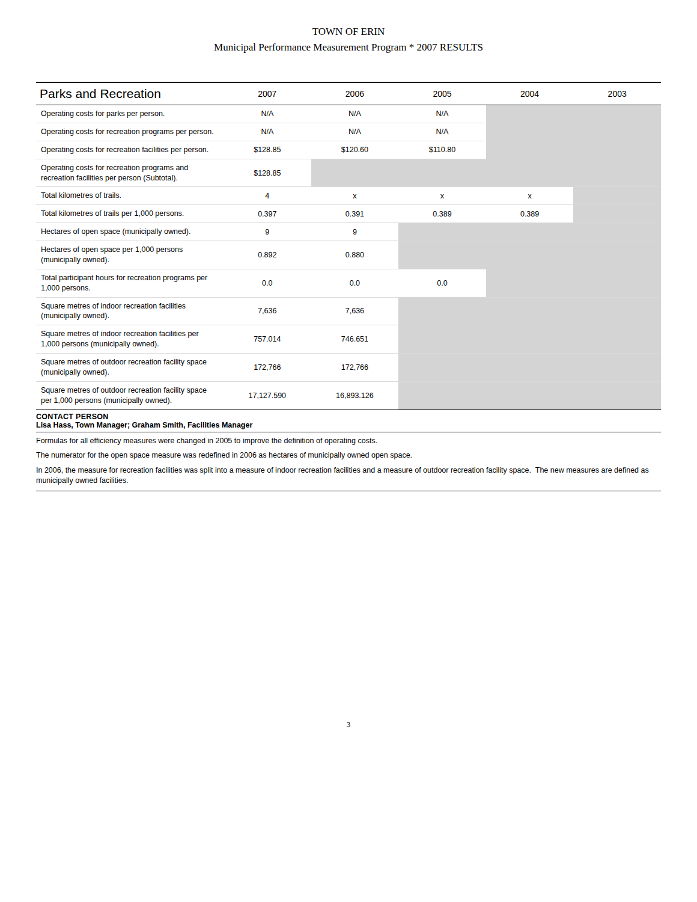TOWN OF ERIN
Municipal Performance Measurement Program * 2007 RESULTS
| Parks and Recreation | 2007 | 2006 | 2005 | 2004 | 2003 |
| --- | --- | --- | --- | --- | --- |
| Operating costs for parks per person. | N/A | N/A | N/A | | |
| Operating costs for recreation programs per person. | N/A | N/A | N/A | | |
| Operating costs for recreation facilities per person. | $128.85 | $120.60 | $110.80 | | |
| Operating costs for recreation programs and recreation facilities per person (Subtotal). | $128.85 | | | | |
| Total kilometres of trails. | 4 | x | x | x | |
| Total kilometres of trails per 1,000 persons. | 0.397 | 0.391 | 0.389 | 0.389 | |
| Hectares of open space (municipally owned). | 9 | 9 | | | |
| Hectares of open space per 1,000 persons (municipally owned). | 0.892 | 0.880 | | | |
| Total participant hours for recreation programs per 1,000 persons. | 0.0 | 0.0 | 0.0 | | |
| Square metres of indoor recreation facilities (municipally owned). | 7,636 | 7,636 | | | |
| Square metres of indoor recreation facilities per 1,000 persons (municipally owned). | 757.014 | 746.651 | | | |
| Square metres of outdoor recreation facility space (municipally owned). | 172,766 | 172,766 | | | |
| Square metres of outdoor recreation facility space per 1,000 persons (municipally owned). | 17,127.590 | 16,893.126 | | | |
CONTACT PERSON
Lisa Hass, Town Manager; Graham Smith, Facilities Manager
Formulas for all efficiency measures were changed in 2005 to improve the definition of operating costs.
The numerator for the open space measure was redefined in 2006 as hectares of municipally owned open space.
In 2006, the measure for recreation facilities was split into a measure of indoor recreation facilities and a measure of outdoor recreation facility space. The new measures are defined as municipally owned facilities.
3